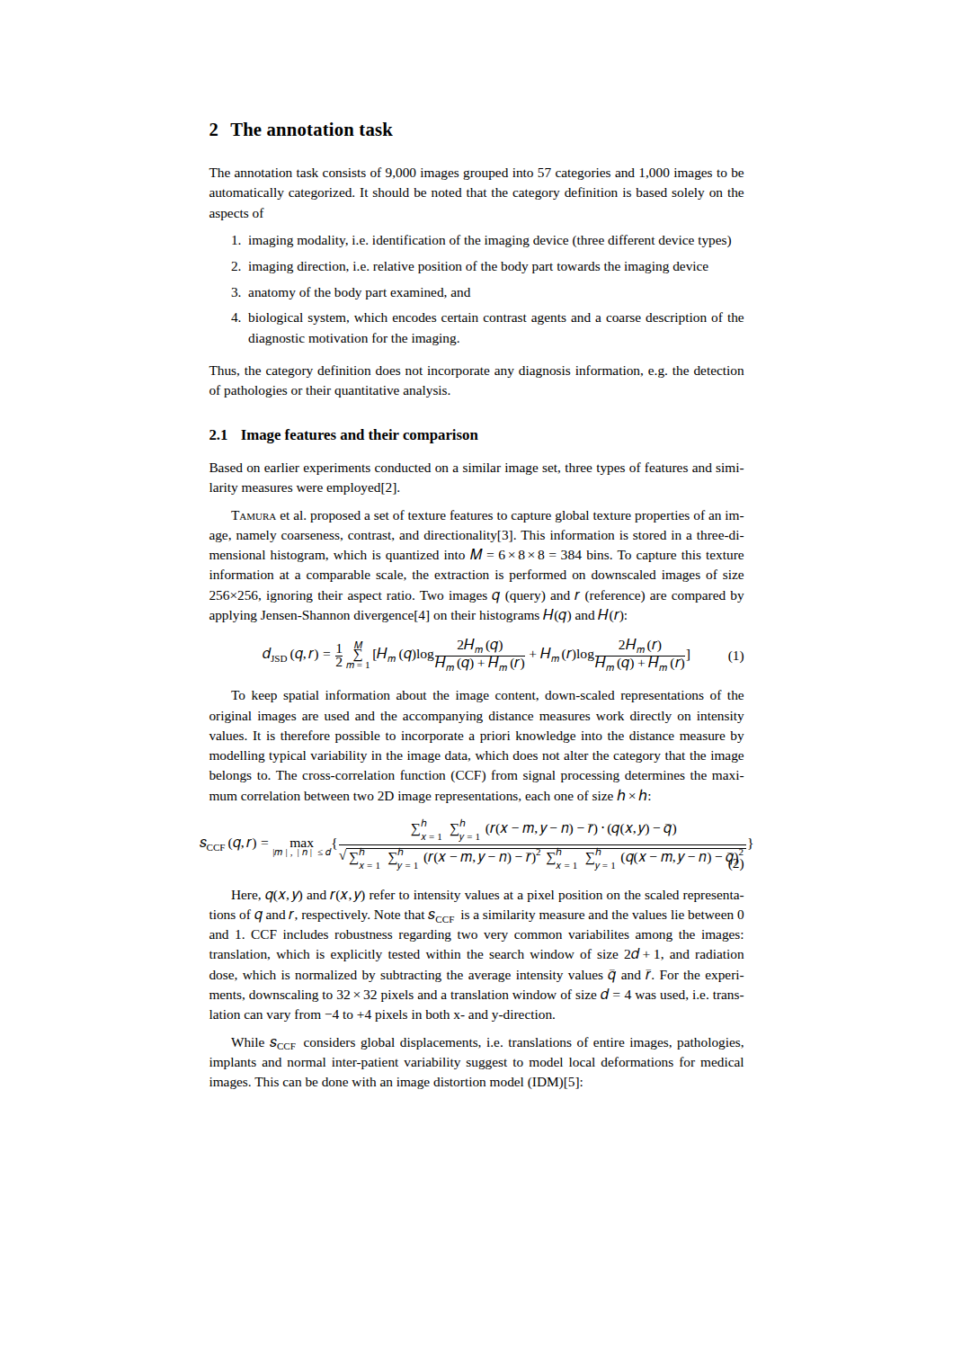2 The annotation task
The annotation task consists of 9,000 images grouped into 57 categories and 1,000 images to be automatically categorized. It should be noted that the category definition is based solely on the aspects of
imaging modality, i.e. identification of the imaging device (three different device types)
imaging direction, i.e. relative position of the body part towards the imaging device
anatomy of the body part examined, and
biological system, which encodes certain contrast agents and a coarse description of the diagnostic motivation for the imaging.
Thus, the category definition does not incorporate any diagnosis information, e.g. the detection of pathologies or their quantitative analysis.
2.1 Image features and their comparison
Based on earlier experiments conducted on a similar image set, three types of features and similarity measures were employed[2].
Tamura et al. proposed a set of texture features to capture global texture properties of an image, namely coarseness, contrast, and directionality[3]. This information is stored in a three-dimensional histogram, which is quantized into M=6×8×8=384 bins. To capture this texture information at a comparable scale, the extraction is performed on downscaled images of size 256×256, ignoring their aspect ratio. Two images q (query) and r (reference) are compared by applying Jensen-Shannon divergence[4] on their histograms H(q) and H(r):
dJSD (q,r) = 12 ∑ m=1 M [ Hm(q) log 2Hm(q) Hm(q)+Hm(r) + Hm(r) log 2Hm(r) Hm(q)+Hm(r) ]
(1)
To keep spatial information about the image content, down-scaled representations of the original images are used and the accompanying distance measures work directly on intensity values. It is therefore possible to incorporate a priori knowledge into the distance measure by modelling typical variability in the image data, which does not alter the category that the image belongs to. The cross-correlation function (CCF) from signal processing determines the maximum correlation between two 2D image representations, each one of size h×h:
sCCF (q,r) = max |m|,|n|≤d { ∑x=1h ∑y=1h (r(x−m,y−n)−r¯) ⋅ (q(x,y)−q¯) ∑x=1h ∑y=1h (r(x−m,y−n)−r¯)2 ∑x=1h ∑y=1h (q(x−m,y−n)−q¯)2 }
(2)
Here, q(x,y) and r(x,y) refer to intensity values at a pixel position on the scaled representations of q and r, respectively. Note that sCCF is a similarity measure and the values lie between 0 and 1. CCF includes robustness regarding two very common variabilites among the images: translation, which is explicitly tested within the search window of size 2d+1, and radiation dose, which is normalized by subtracting the average intensity values q¯ and r¯. For the experiments, downscaling to 32×32 pixels and a translation window of size d=4 was used, i.e. translation can vary from −4 to +4 pixels in both x- and y-direction.
While sCCF considers global displacements, i.e. translations of entire images, pathologies, implants and normal inter-patient variability suggest to model local deformations for medical images. This can be done with an image distortion model (IDM)[5]: